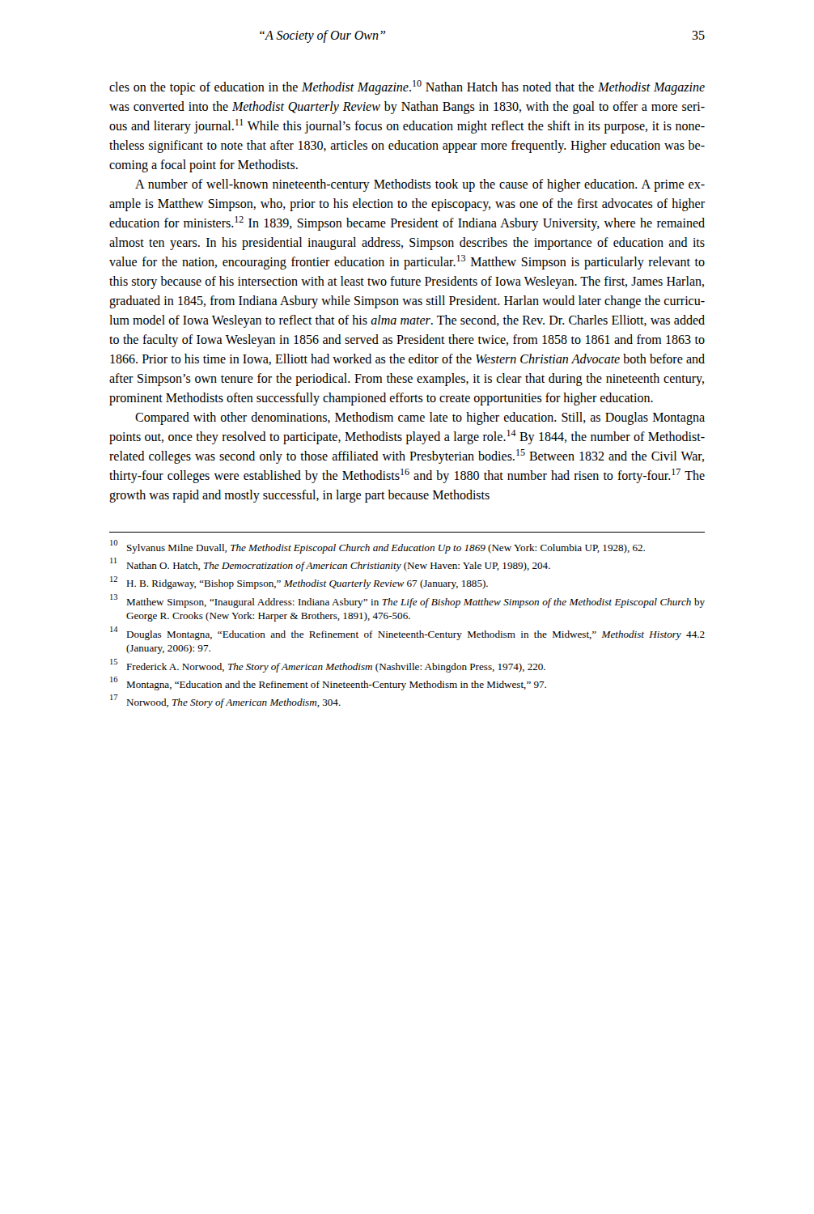“A Society of Our Own” 35
cles on the topic of education in the Methodist Magazine.10 Nathan Hatch has noted that the Methodist Magazine was converted into the Methodist Quarterly Review by Nathan Bangs in 1830, with the goal to offer a more serious and literary journal.11 While this journal’s focus on education might reflect the shift in its purpose, it is nonetheless significant to note that after 1830, articles on education appear more frequently. Higher education was becoming a focal point for Methodists.
A number of well-known nineteenth-century Methodists took up the cause of higher education. A prime example is Matthew Simpson, who, prior to his election to the episcopacy, was one of the first advocates of higher education for ministers.12 In 1839, Simpson became President of Indiana Asbury University, where he remained almost ten years. In his presidential inaugural address, Simpson describes the importance of education and its value for the nation, encouraging frontier education in particular.13 Matthew Simpson is particularly relevant to this story because of his intersection with at least two future Presidents of Iowa Wesleyan. The first, James Harlan, graduated in 1845, from Indiana Asbury while Simpson was still President. Harlan would later change the curriculum model of Iowa Wesleyan to reflect that of his alma mater. The second, the Rev. Dr. Charles Elliott, was added to the faculty of Iowa Wesleyan in 1856 and served as President there twice, from 1858 to 1861 and from 1863 to 1866. Prior to his time in Iowa, Elliott had worked as the editor of the Western Christian Advocate both before and after Simpson’s own tenure for the periodical. From these examples, it is clear that during the nineteenth century, prominent Methodists often successfully championed efforts to create opportunities for higher education.
Compared with other denominations, Methodism came late to higher education. Still, as Douglas Montagna points out, once they resolved to participate, Methodists played a large role.14 By 1844, the number of Methodist-related colleges was second only to those affiliated with Presbyterian bodies.15 Between 1832 and the Civil War, thirty-four colleges were established by the Methodists16 and by 1880 that number had risen to forty-four.17 The growth was rapid and mostly successful, in large part because Methodists
Sylvanus Milne Duvall, The Methodist Episcopal Church and Education Up to 1869 (New York: Columbia UP, 1928), 62.
Nathan O. Hatch, The Democratization of American Christianity (New Haven: Yale UP, 1989), 204.
H. B. Ridgaway, “Bishop Simpson,” Methodist Quarterly Review 67 (January, 1885).
Matthew Simpson, “Inaugural Address: Indiana Asbury” in The Life of Bishop Matthew Simpson of the Methodist Episcopal Church by George R. Crooks (New York: Harper & Brothers, 1891), 476-506.
Douglas Montagna, “Education and the Refinement of Nineteenth-Century Methodism in the Midwest,” Methodist History 44.2 (January, 2006): 97.
Frederick A. Norwood, The Story of American Methodism (Nashville: Abingdon Press, 1974), 220.
Montagna, “Education and the Refinement of Nineteenth-Century Methodism in the Midwest,” 97.
Norwood, The Story of American Methodism, 304.